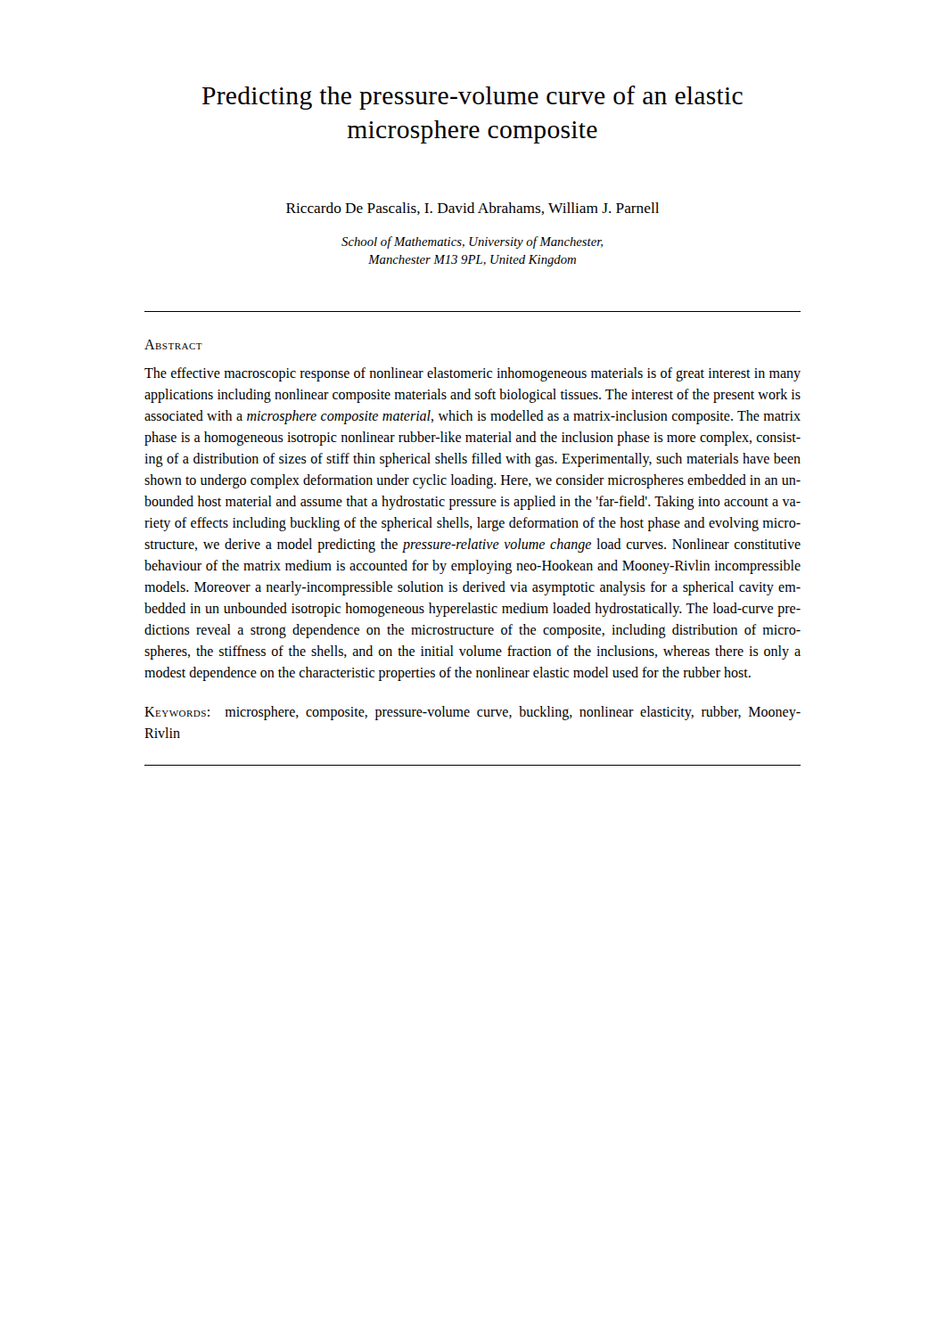Predicting the pressure-volume curve of an elastic
microsphere composite
Riccardo De Pascalis, I. David Abrahams, William J. Parnell
School of Mathematics, University of Manchester,
Manchester M13 9PL, United Kingdom
Abstract
The effective macroscopic response of nonlinear elastomeric inhomogeneous materials is of great interest in many applications including nonlinear composite materials and soft biological tissues. The interest of the present work is associated with a microsphere composite material, which is modelled as a matrix-inclusion composite. The matrix phase is a homogeneous isotropic nonlinear rubber-like material and the inclusion phase is more complex, consisting of a distribution of sizes of stiff thin spherical shells filled with gas. Experimentally, such materials have been shown to undergo complex deformation under cyclic loading. Here, we consider microspheres embedded in an unbounded host material and assume that a hydrostatic pressure is applied in the 'far-field'. Taking into account a variety of effects including buckling of the spherical shells, large deformation of the host phase and evolving microstructure, we derive a model predicting the pressure-relative volume change load curves. Nonlinear constitutive behaviour of the matrix medium is accounted for by employing neo-Hookean and Mooney-Rivlin incompressible models. Moreover a nearly-incompressible solution is derived via asymptotic analysis for a spherical cavity embedded in un unbounded isotropic homogeneous hyperelastic medium loaded hydrostatically. The load-curve predictions reveal a strong dependence on the microstructure of the composite, including distribution of microspheres, the stiffness of the shells, and on the initial volume fraction of the inclusions, whereas there is only a modest dependence on the characteristic properties of the nonlinear elastic model used for the rubber host.
Keywords: microsphere, composite, pressure-volume curve, buckling, nonlinear elasticity, rubber, Mooney-Rivlin